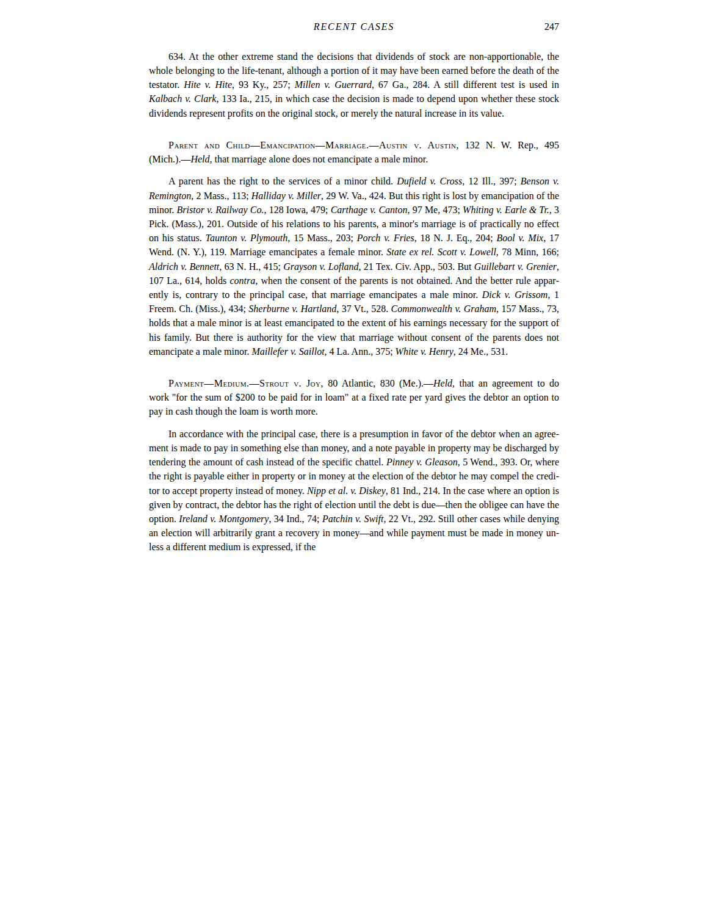RECENT CASES 247
634. At the other extreme stand the decisions that dividends of stock are non-apportionable, the whole belonging to the life-tenant, although a portion of it may have been earned before the death of the testator. Hite v. Hite, 93 Ky., 257; Millen v. Guerrard, 67 Ga., 284. A still different test is used in Kalbach v. Clark, 133 Ia., 215, in which case the decision is made to depend upon whether these stock dividends represent profits on the original stock, or merely the natural increase in its value.
Parent and Child—Emancipation—Marriage.—Austin v. Austin, 132 N. W. Rep., 495 (Mich.).—Held, that marriage alone does not emancipate a male minor.
A parent has the right to the services of a minor child. Dufield v. Cross, 12 Ill., 397; Benson v. Remington, 2 Mass., 113; Halliday v. Miller, 29 W. Va., 424. But this right is lost by emancipation of the minor. Bristor v. Railway Co., 128 Iowa, 479; Carthage v. Canton, 97 Me, 473; Whiting v. Earle & Tr., 3 Pick. (Mass.), 201. Outside of his relations to his parents, a minor's marriage is of practically no effect on his status. Taunton v. Plymouth, 15 Mass., 203; Porch v. Fries, 18 N. J. Eq., 204; Bool v. Mix, 17 Wend. (N. Y.), 119. Marriage emancipates a female minor. State ex rel. Scott v. Lowell, 78 Minn, 166; Aldrich v. Bennett, 63 N. H., 415; Grayson v. Lofland, 21 Tex. Civ. App., 503. But Guillebart v. Grenier, 107 La., 614, holds contra, when the consent of the parents is not obtained. And the better rule apparently is, contrary to the principal case, that marriage emancipates a male minor. Dick v. Grissom, 1 Freem. Ch. (Miss.), 434; Sherburne v. Hartland, 37 Vt., 528. Commonwealth v. Graham, 157 Mass., 73, holds that a male minor is at least emancipated to the extent of his earnings necessary for the support of his family. But there is authority for the view that marriage without consent of the parents does not emancipate a male minor. Maillefer v. Saillot, 4 La. Ann., 375; White v. Henry, 24 Me., 531.
Payment—Medium.—Strout v. Joy, 80 Atlantic, 830 (Me.).—Held, that an agreement to do work "for the sum of $200 to be paid for in loam" at a fixed rate per yard gives the debtor an option to pay in cash though the loam is worth more.
In accordance with the principal case, there is a presumption in favor of the debtor when an agreement is made to pay in something else than money, and a note payable in property may be discharged by tendering the amount of cash instead of the specific chattel. Pinney v. Gleason, 5 Wend., 393. Or, where the right is payable either in property or in money at the election of the debtor he may compel the creditor to accept property instead of money. Nipp et al. v. Diskey, 81 Ind., 214. In the case where an option is given by contract, the debtor has the right of election until the debt is due—then the obligee can have the option. Ireland v. Montgomery, 34 Ind., 74; Patchin v. Swift, 22 Vt., 292. Still other cases while denying an election will arbitrarily grant a recovery in money—and while payment must be made in money unless a different medium is expressed, if the